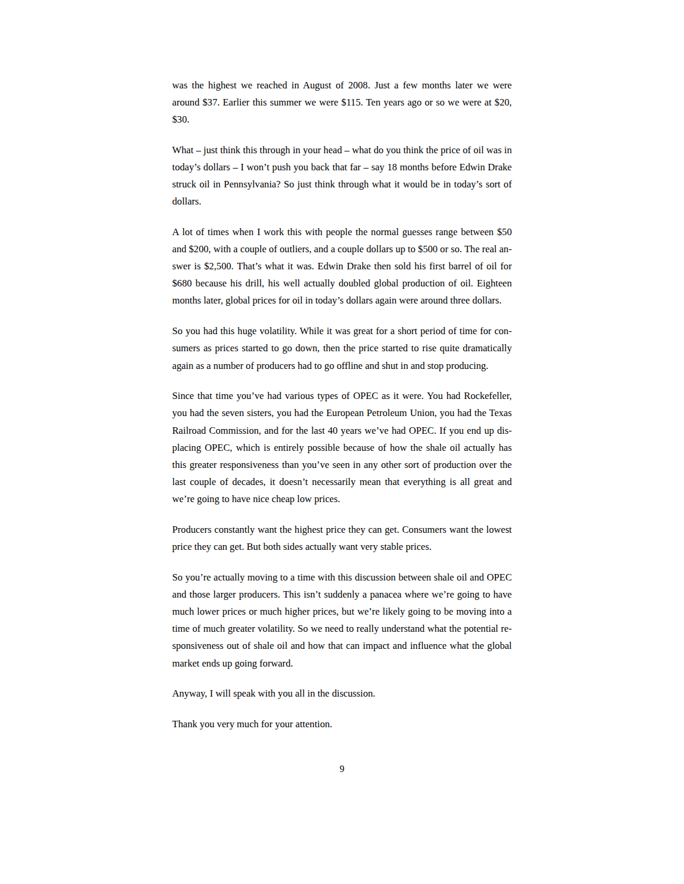was the highest we reached in August of 2008. Just a few months later we were around $37. Earlier this summer we were $115. Ten years ago or so we were at $20, $30.
What – just think this through in your head – what do you think the price of oil was in today’s dollars – I won’t push you back that far – say 18 months before Edwin Drake struck oil in Pennsylvania? So just think through what it would be in today’s sort of dollars.
A lot of times when I work this with people the normal guesses range between $50 and $200, with a couple of outliers, and a couple dollars up to $500 or so. The real answer is $2,500. That’s what it was. Edwin Drake then sold his first barrel of oil for $680 because his drill, his well actually doubled global production of oil. Eighteen months later, global prices for oil in today’s dollars again were around three dollars.
So you had this huge volatility. While it was great for a short period of time for consumers as prices started to go down, then the price started to rise quite dramatically again as a number of producers had to go offline and shut in and stop producing.
Since that time you’ve had various types of OPEC as it were. You had Rockefeller, you had the seven sisters, you had the European Petroleum Union, you had the Texas Railroad Commission, and for the last 40 years we’ve had OPEC. If you end up displacing OPEC, which is entirely possible because of how the shale oil actually has this greater responsiveness than you’ve seen in any other sort of production over the last couple of decades, it doesn’t necessarily mean that everything is all great and we’re going to have nice cheap low prices.
Producers constantly want the highest price they can get. Consumers want the lowest price they can get. But both sides actually want very stable prices.
So you’re actually moving to a time with this discussion between shale oil and OPEC and those larger producers. This isn’t suddenly a panacea where we’re going to have much lower prices or much higher prices, but we’re likely going to be moving into a time of much greater volatility. So we need to really understand what the potential responsiveness out of shale oil and how that can impact and influence what the global market ends up going forward.
Anyway, I will speak with you all in the discussion.
Thank you very much for your attention.
9